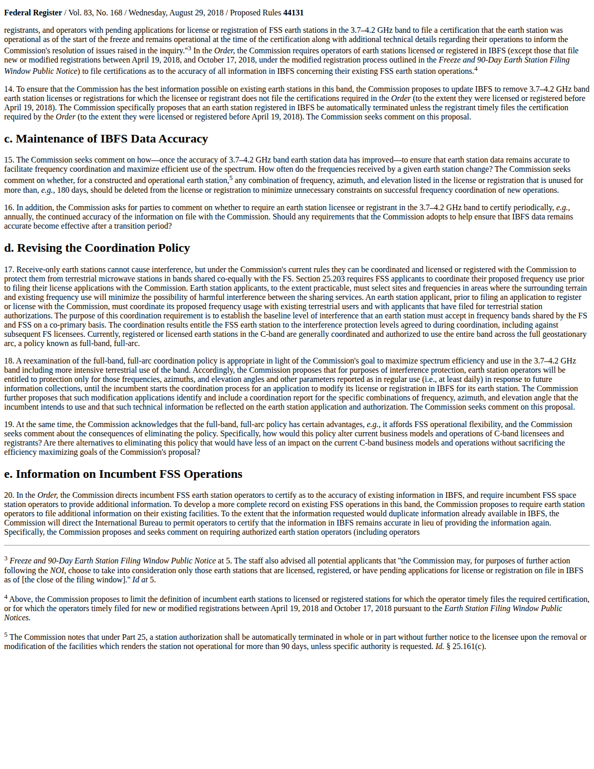Federal Register / Vol. 83, No. 168 / Wednesday, August 29, 2018 / Proposed Rules 44131
registrants, and operators with pending applications for license or registration of FSS earth stations in the 3.7–4.2 GHz band to file a certification that the earth station was operational as of the start of the freeze and remains operational at the time of the certification along with additional technical details regarding their operations to inform the Commission's resolution of issues raised in the inquiry.''3 In the Order, the Commission requires operators of earth stations licensed or registered in IBFS (except those that file new or modified registrations between April 19, 2018, and October 17, 2018, under the modified registration process outlined in the Freeze and 90-Day Earth Station Filing Window Public Notice) to file certifications as to the accuracy of all information in IBFS concerning their existing FSS earth station operations.4
14. To ensure that the Commission has the best information possible on existing earth stations in this band, the Commission proposes to update IBFS to remove 3.7–4.2 GHz band earth station licenses or registrations for which the licensee or registrant does not file the certifications required in the Order (to the extent they were licensed or registered before April 19, 2018). The Commission specifically proposes that an earth station registered in IBFS be automatically terminated unless the registrant timely files the certification required by the Order (to the extent they were licensed or registered before April 19, 2018). The Commission seeks comment on this proposal.
c. Maintenance of IBFS Data Accuracy
15. The Commission seeks comment on how—once the accuracy of 3.7–4.2 GHz band earth station data has improved—to ensure that earth station data remains accurate to facilitate frequency coordination and maximize efficient use of the spectrum. How often do the frequencies received by a given earth station change? The Commission seeks comment on whether, for a constructed and operational earth station,5 any combination of frequency, azimuth, and elevation listed in the license or registration that is unused for more than, e.g., 180 days, should be deleted from the license or registration to minimize unnecessary constraints on successful frequency coordination of new operations.
16. In addition, the Commission asks for parties to comment on whether to require an earth station licensee or registrant in the 3.7–4.2 GHz band to certify periodically, e.g., annually, the continued accuracy of the information on file with the Commission. Should any requirements that the Commission adopts to help ensure that IBFS data remains accurate become effective after a transition period?
d. Revising the Coordination Policy
17. Receive-only earth stations cannot cause interference, but under the Commission's current rules they can be coordinated and licensed or registered with the Commission to protect them from terrestrial microwave stations in bands shared co-equally with the FS. Section 25.203 requires FSS applicants to coordinate their proposed frequency use prior to filing their license applications with the Commission. Earth station applicants, to the extent practicable, must select sites and frequencies in areas where the surrounding terrain and existing frequency use will minimize the possibility of harmful interference between the sharing services. An earth station applicant, prior to filing an application to register or license with the Commission, must coordinate its proposed frequency usage with existing terrestrial users and with applicants that have filed for terrestrial station authorizations. The purpose of this coordination requirement is to establish the baseline level of interference that an earth station must accept in frequency bands shared by the FS and FSS on a co-primary basis. The coordination results entitle the FSS earth station to the interference protection levels agreed to during coordination, including against subsequent FS licensees. Currently, registered or licensed earth stations in the C-band are generally coordinated and authorized to use the entire band across the full geostationary arc, a policy known as full-band, full-arc.
18. A reexamination of the full-band, full-arc coordination policy is appropriate in light of the Commission's goal to maximize spectrum efficiency and use in the 3.7–4.2 GHz band including more intensive terrestrial use of the band. Accordingly, the Commission proposes that for purposes of interference protection, earth station operators will be entitled to protection only for those frequencies, azimuths, and elevation angles and other parameters reported as in regular use (i.e., at least daily) in response to future information collections, until the incumbent starts the coordination process for an application to modify its license or registration in IBFS for its earth station. The Commission further proposes that such modification applications identify and include a coordination report for the specific combinations of frequency, azimuth, and elevation angle that the incumbent intends to use and that such technical information be reflected on the earth station application and authorization. The Commission seeks comment on this proposal.
19. At the same time, the Commission acknowledges that the full-band, full-arc policy has certain advantages, e.g., it affords FSS operational flexibility, and the Commission seeks comment about the consequences of eliminating the policy. Specifically, how would this policy alter current business models and operations of C-band licensees and registrants? Are there alternatives to eliminating this policy that would have less of an impact on the current C-band business models and operations without sacrificing the efficiency maximizing goals of the Commission's proposal?
e. Information on Incumbent FSS Operations
20. In the Order, the Commission directs incumbent FSS earth station operators to certify as to the accuracy of existing information in IBFS, and require incumbent FSS space station operators to provide additional information. To develop a more complete record on existing FSS operations in this band, the Commission proposes to require earth station operators to file additional information on their existing facilities. To the extent that the information requested would duplicate information already available in IBFS, the Commission will direct the International Bureau to permit operators to certify that the information in IBFS remains accurate in lieu of providing the information again. Specifically, the Commission proposes and seeks comment on requiring authorized earth station operators (including operators
3 Freeze and 90-Day Earth Station Filing Window Public Notice at 5. The staff also advised all potential applicants that ''the Commission may, for purposes of further action following the NOI, choose to take into consideration only those earth stations that are licensed, registered, or have pending applications for license or registration on file in IBFS as of [the close of the filing window].'' Id at 5.
4 Above, the Commission proposes to limit the definition of incumbent earth stations to licensed or registered stations for which the operator timely files the required certification, or for which the operators timely filed for new or modified registrations between April 19, 2018 and October 17, 2018 pursuant to the Earth Station Filing Window Public Notices.
5 The Commission notes that under Part 25, a station authorization shall be automatically terminated in whole or in part without further notice to the licensee upon the removal or modification of the facilities which renders the station not operational for more than 90 days, unless specific authority is requested. Id. § 25.161(c).